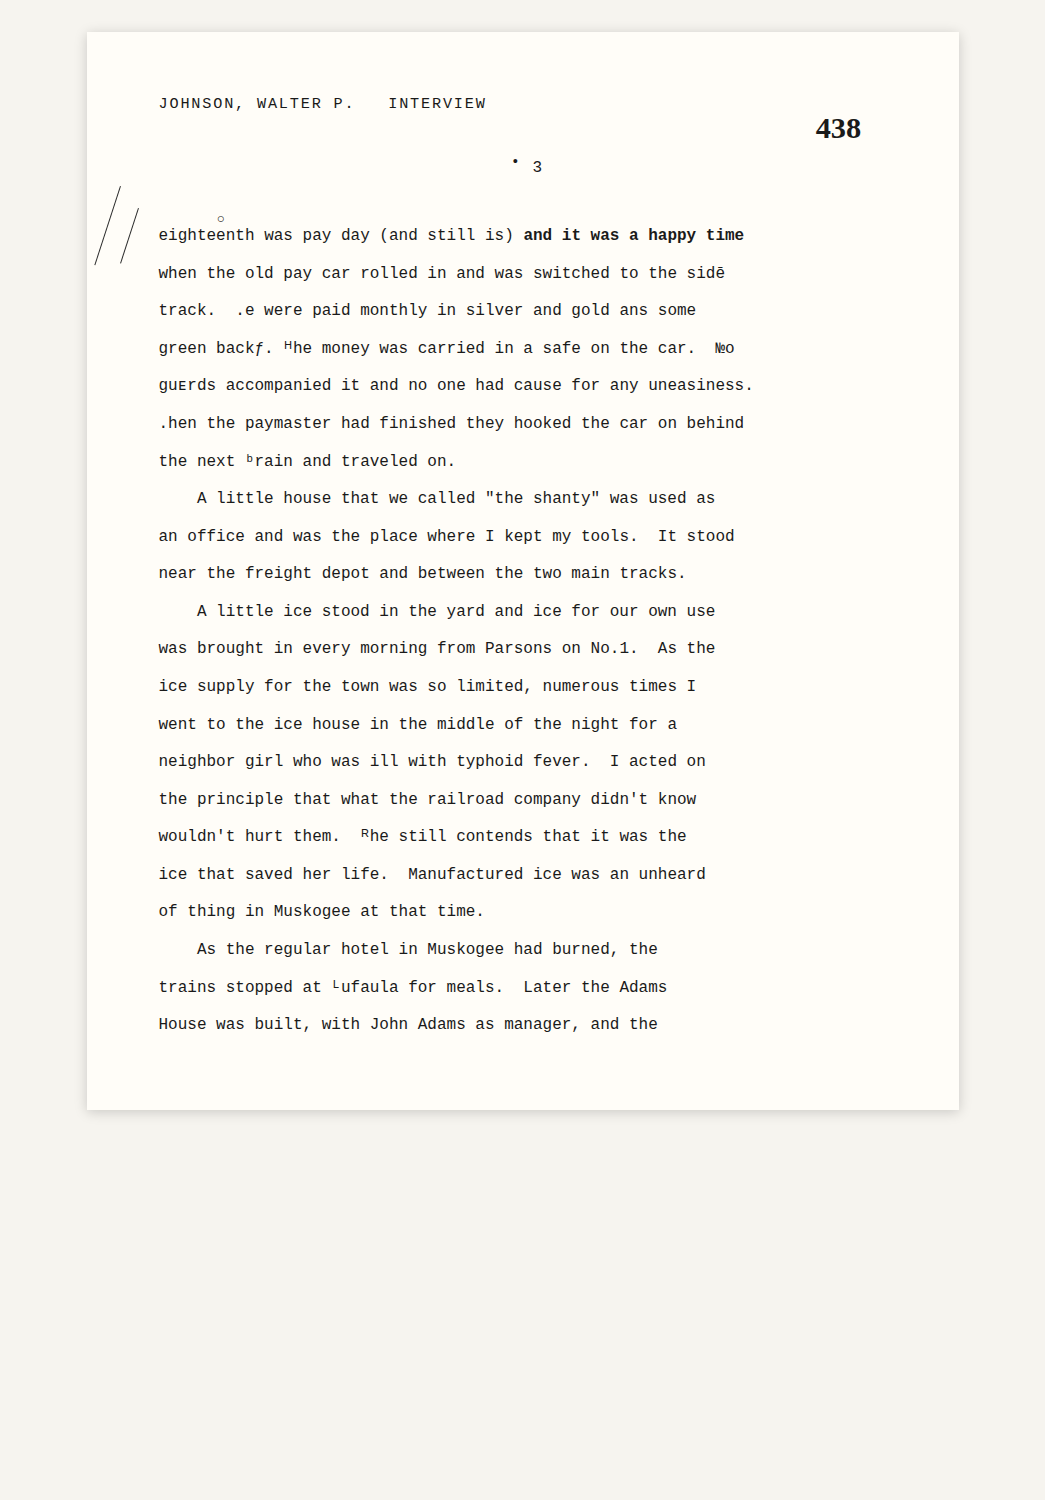438
JOHNSON, WALTER P. INTERVIEW
•3
eighte○enth was pay day (and still is) and it was a happy time
when the old pay car rolled in and was switched to the sidē
track. .e were paid monthly in silver and gold ans some
green backƒ. ᴴhe money was carried in a safe on the car. №o
guᴇrds accompanied it and no one had cause for any uneasiness.
.hen the paymaster had finished they hooked the car on behind
the next ᵇrain and traveled on.
A little house that we called "the shanty" was used as
an office and was the place where I kept my tools. It stood
near the freight depot and between the two main tracks.
A little ice stood in the yard and ice for our own use
was brought in every morning from Parsons on No.1. As the
ice supply for the town was so limited, numerous times I
went to the ice house in the middle of the night for a
neighbor girl who was ill with typhoid fever. I acted on
the principle that what the railroad company didn't know
wouldn't hurt them. ᴿhe still contends that it was the
ice that saved her life. Manufactured ice was an unheard
of thing in Muskogee at that time.
As the regular hotel in Muskogee had burned, the
trains stopped at ᴸufaula for meals. Later the Adams
House was built, with John Adams as manager, and the